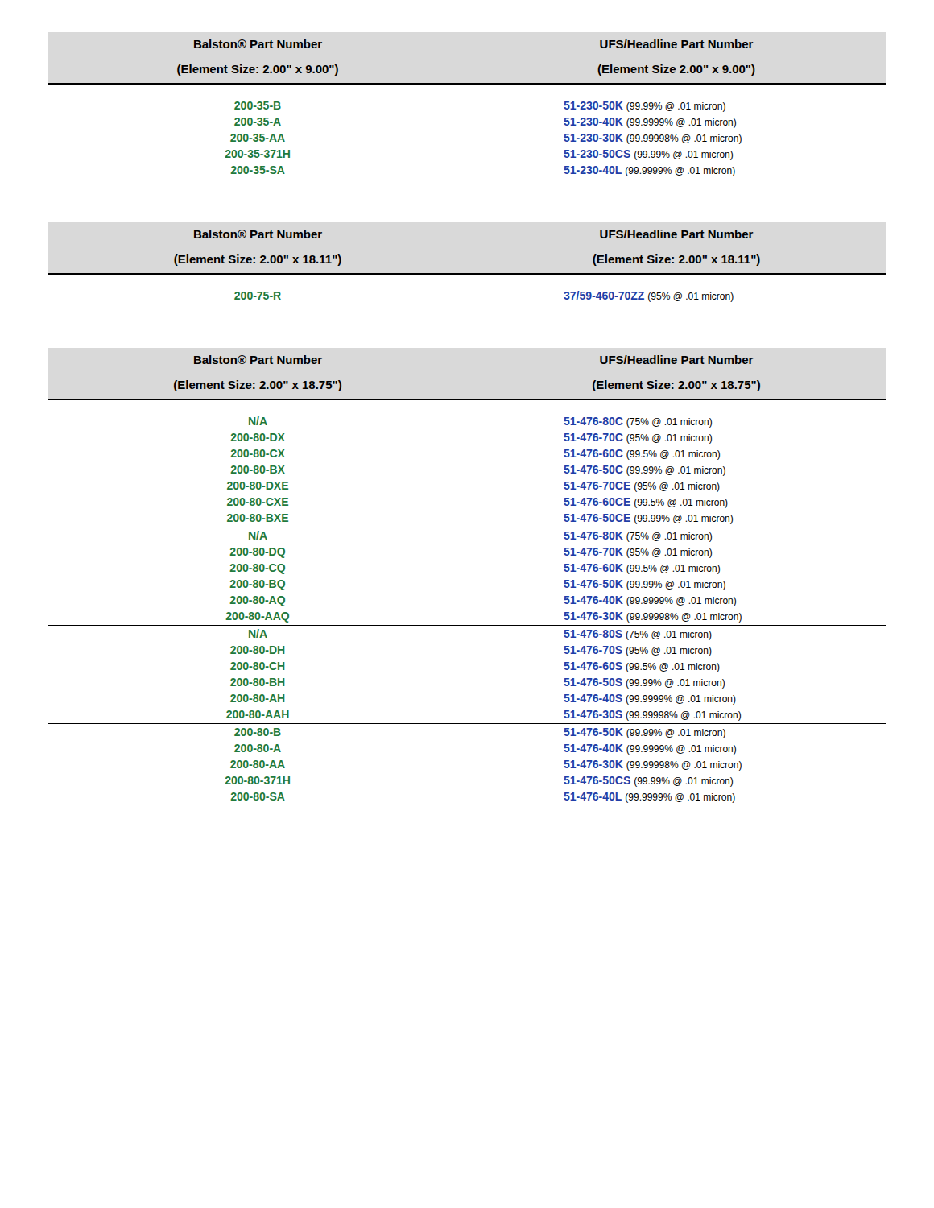| Balston® Part Number | UFS/Headline Part Number |
| --- | --- |
| (Element Size: 2.00" x 9.00") | (Element Size 2.00" x 9.00") |
| 200-35-B | 51-230-50K (99.99% @ .01 micron) |
| 200-35-A | 51-230-40K (99.9999% @ .01 micron) |
| 200-35-AA | 51-230-30K (99.99998% @ .01 micron) |
| 200-35-371H | 51-230-50CS (99.99% @ .01 micron) |
| 200-35-SA | 51-230-40L (99.9999% @ .01 micron) |
| Balston® Part Number | UFS/Headline Part Number |
| --- | --- |
| (Element Size: 2.00" x 18.11") | (Element Size: 2.00" x 18.11") |
| 200-75-R | 37/59-460-70ZZ (95% @ .01 micron) |
| Balston® Part Number | UFS/Headline Part Number |
| --- | --- |
| (Element Size: 2.00" x 18.75") | (Element Size: 2.00" x 18.75") |
| N/A | 51-476-80C (75% @ .01 micron) |
| 200-80-DX | 51-476-70C (95% @ .01 micron) |
| 200-80-CX | 51-476-60C (99.5% @ .01 micron) |
| 200-80-BX | 51-476-50C (99.99% @ .01 micron) |
| 200-80-DXE | 51-476-70CE (95% @ .01 micron) |
| 200-80-CXE | 51-476-60CE (99.5% @ .01 micron) |
| 200-80-BXE | 51-476-50CE (99.99% @ .01 micron) |
| N/A | 51-476-80K (75% @ .01 micron) |
| 200-80-DQ | 51-476-70K (95% @ .01 micron) |
| 200-80-CQ | 51-476-60K (99.5% @ .01 micron) |
| 200-80-BQ | 51-476-50K (99.99% @ .01 micron) |
| 200-80-AQ | 51-476-40K (99.9999% @ .01 micron) |
| 200-80-AAQ | 51-476-30K (99.99998% @ .01 micron) |
| N/A | 51-476-80S (75% @ .01 micron) |
| 200-80-DH | 51-476-70S (95% @ .01 micron) |
| 200-80-CH | 51-476-60S (99.5% @ .01 micron) |
| 200-80-BH | 51-476-50S (99.99% @ .01 micron) |
| 200-80-AH | 51-476-40S (99.9999% @ .01 micron) |
| 200-80-AAH | 51-476-30S (99.99998% @ .01 micron) |
| 200-80-B | 51-476-50K (99.99% @ .01 micron) |
| 200-80-A | 51-476-40K (99.9999% @ .01 micron) |
| 200-80-AA | 51-476-30K (99.99998% @ .01 micron) |
| 200-80-371H | 51-476-50CS (99.99% @ .01 micron) |
| 200-80-SA | 51-476-40L (99.9999% @ .01 micron) |